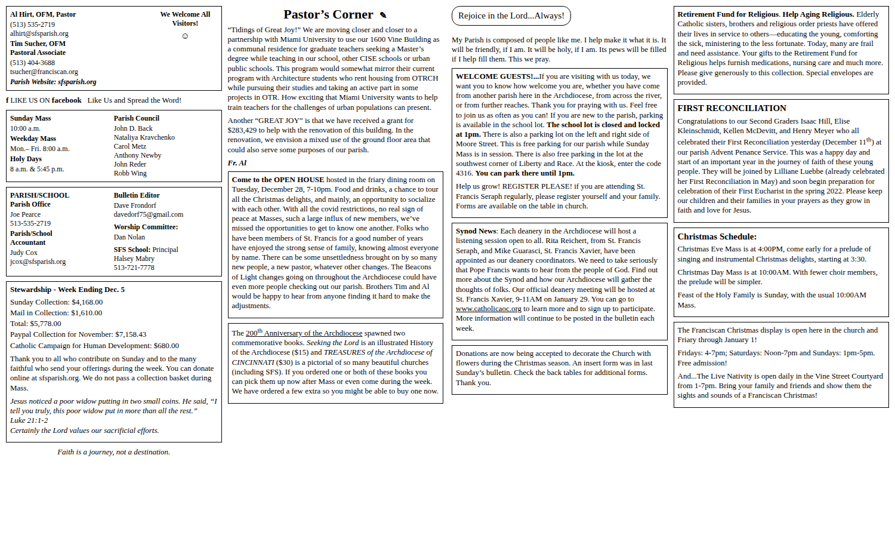| Al Hirt, OFM, Pastor (513) 535-2719 alhirt@sfsparish.org Tim Sucher, OFM Pastoral Associate (513) 404-3688 tsucher@franciscan.org Parish Website: sfsparish.org | We Welcome All Visitors! ☺ |
f LIKE US ON facebook Like Us and Spread the Word!
| Sunday Mass 10:00 a.m. Weekday Mass Mon.– Fri. 8:00 a.m. Holy Days 8 a.m. & 5:45 p.m. | Parish Council John D. Back Nataliya Kravchenko Carol Metz Anthony Newby John Reder Robb Wing |
| PARISH/SCHOOL Parish Office Joe Pearce 513-535-2719 Parish/School Accountant Judy Cox jcox@sfsparish.org | Bulletin Editor Dave Frondorf davedorf75@gmail.com Worship Committee: Dan Nolan SFS School: Principal Halsey Mabry 513-721-7778 |
Stewardship - Week Ending Dec. 5
Sunday Collection: $4,168.00
Mail in Collection: $1,610.00
Total: $5,778.00
Paypal Collection for November: $7,158.43
Catholic Campaign for Human Development: $680.00
Thank you to all who contribute on Sunday and to the many faithful who send your offerings during the week. You can donate online at sfsparish.org. We do not pass a collection basket during Mass.
Jesus noticed a poor widow putting in two small coins. He said, “I tell you truly, this poor widow put in more than all the rest.”
Luke 21:1-2
Certainly the Lord values our sacrificial efforts.
Faith is a journey, not a destination.
Pastor’s Corner ✎
“Tidings of Great Joy!” We are moving closer and closer to a partnership with Miami University to use our 1600 Vine Building as a communal residence for graduate teachers seeking a Master’s degree while teaching in our school, other CISE schools or urban public schools. This program would somewhat mirror their current program with Architecture students who rent housing from OTRCH while pursuing their studies and taking an active part in some projects in OTR. How exciting that Miami University wants to help train teachers for the challenges of urban populations can present.
Another “GREAT JOY” is that we have received a grant for $283,429 to help with the renovation of this building. In the renovation, we envision a mixed use of the ground floor area that could also serve some purposes of our parish.
Fr. Al
Come to the OPEN HOUSE hosted in the friary dining room on Tuesday, December 28, 7-10pm. Food and drinks, a chance to tour all the Christmas delights, and mainly, an opportunity to socialize with each other. With all the covid restrictions, no real sign of peace at Masses, such a large influx of new members, we’ve missed the opportunities to get to know one another. Folks who have been members of St. Francis for a good number of years have enjoyed the strong sense of family, knowing almost everyone by name. There can be some unsettledness brought on by so many new people, a new pastor, whatever other changes. The Beacons of Light changes going on throughout the Archdiocese could have even more people checking out our parish. Brothers Tim and Al would be happy to hear from anyone finding it hard to make the adjustments.
The 200th Anniversary of the Archdiocese spawned two commemorative books. Seeking the Lord is an illustrated History of the Archdiocese ($15) and TREASURES of the Archdiocese of CINCINNATI ($30) is a pictorial of so many beautiful churches (including SFS). If you ordered one or both of these books you can pick them up now after Mass or even come during the week. We have ordered a few extra so you might be able to buy one now.
Rejoice in the Lord...Always!
My Parish is composed of people like me. I help make it what it is. It will be friendly, if I am. It will be holy, if I am. Its pews will be filled if I help fill them. This we pray.
WELCOME GUESTS!... If you are visiting with us today, we want you to know how welcome you are, whether you have come from another parish here in the Archdiocese, from across the river, or from further reaches. Thank you for praying with us. Feel free to join us as often as you can! If you are new to the parish, parking is available in the school lot. The school lot is closed and locked at 1pm. There is also a parking lot on the left and right side of Moore Street. This is free parking for our parish while Sunday Mass is in session. There is also free parking in the lot at the southwest corner of Liberty and Race. At the kiosk, enter the code 4316. You can park there until 1pm.
Help us grow! REGISTER PLEASE! if you are attending St. Francis Seraph regularly, please register yourself and your family. Forms are available on the table in church.
Synod News: Each deanery in the Archdiocese will host a listening session open to all. Rita Reichert, from St. Francis Seraph, and Mike Guarasci, St. Francis Xavier, have been appointed as our deanery coordinators. We need to take seriously that Pope Francis wants to hear from the people of God. Find out more about the Synod and how our Archdiocese will gather the thoughts of folks. Our official deanery meeting will be hosted at St. Francis Xavier, 9-11AM on January 29. You can go to www.catholicaoc.org to learn more and to sign up to participate. More information will continue to be posted in the bulletin each week.
Donations are now being accepted to decorate the Church with flowers during the Christmas season. An insert form was in last Sunday’s bulletin. Check the back tables for additional forms. Thank you.
Retirement Fund for Religious. Help Aging Religious. Elderly Catholic sisters, brothers and religious order priests have offered their lives in service to others—educating the young, comforting the sick, ministering to the less fortunate. Today, many are frail and need assistance. Your gifts to the Retirement Fund for Religious helps furnish medications, nursing care and much more. Please give generously to this collection. Special envelopes are provided.
FIRST RECONCILIATION
Congratulations to our Second Graders Isaac Hill, Elise Kleinschmidt, Kellen McDevitt, and Henry Meyer who all celebrated their First Reconciliation yesterday (December 11th) at our parish Advent Penance Service. This was a happy day and start of an important year in the journey of faith of these young people. They will be joined by Lilliane Luebbe (already celebrated her First Reconciliation in May) and soon begin preparation for celebration of their First Eucharist in the spring 2022. Please keep our children and their families in your prayers as they grow in faith and love for Jesus.
Christmas Schedule:
Christmas Eve Mass is at 4:00PM, come early for a prelude of singing and instrumental Christmas delights, starting at 3:30.
Christmas Day Mass is at 10:00AM. With fewer choir members, the prelude will be simpler.
Feast of the Holy Family is Sunday, with the usual 10:00AM Mass.
The Franciscan Christmas display is open here in the church and Friary through January 1!
Fridays: 4-7pm; Saturdays: Noon-7pm and Sundays: 1pm-5pm. Free admission!
And...The Live Nativity is open daily in the Vine Street Courtyard from 1-7pm. Bring your family and friends and show them the sights and sounds of a Franciscan Christmas!